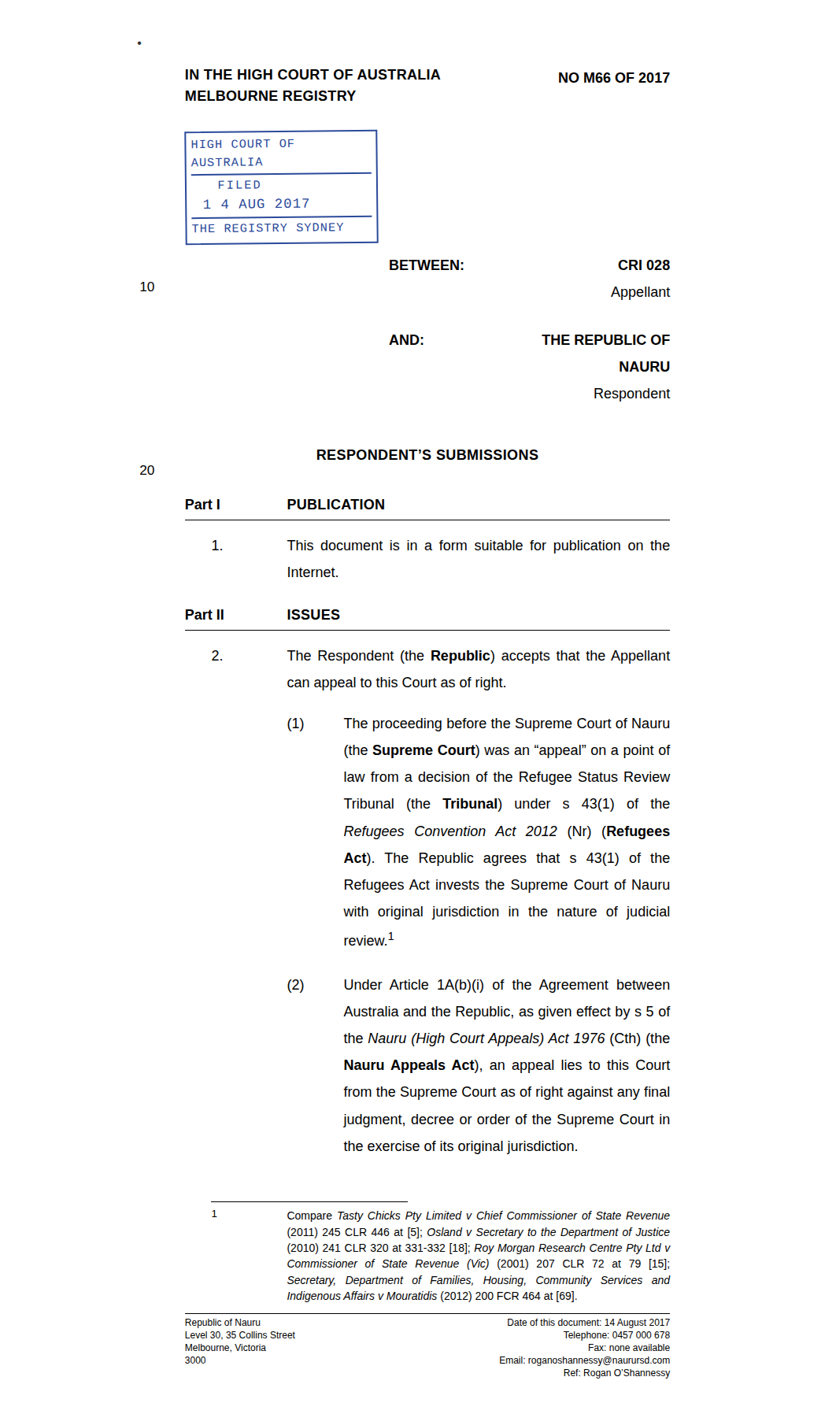•
10
20
NO M66 OF 2017
IN THE HIGH COURT OF AUSTRALIA
MELBOURNE REGISTRY
HIGH COURT OF AUSTRALIA
FILED
1 4 AUG 2017
THE REGISTRY SYDNEY
| BETWEEN: | CRI 028 |
| | Appellant |
| AND: | THE REPUBLIC OF NAURU |
| | Respondent |
RESPONDENT’S SUBMISSIONS
Part I PUBLICATION
1. This document is in a form suitable for publication on the Internet.
Part II ISSUES
2. The Respondent (the Republic) accepts that the Appellant can appeal to this Court as of right.
(1) The proceeding before the Supreme Court of Nauru (the Supreme Court) was an “appeal” on a point of law from a decision of the Refugee Status Review Tribunal (the Tribunal) under s 43(1) of the Refugees Convention Act 2012 (Nr) (Refugees Act). The Republic agrees that s 43(1) of the Refugees Act invests the Supreme Court of Nauru with original jurisdiction in the nature of judicial review.1
(2) Under Article 1A(b)(i) of the Agreement between Australia and the Republic, as given effect by s 5 of the Nauru (High Court Appeals) Act 1976 (Cth) (the Nauru Appeals Act), an appeal lies to this Court from the Supreme Court as of right against any final judgment, decree or order of the Supreme Court in the exercise of its original jurisdiction.
1 Compare Tasty Chicks Pty Limited v Chief Commissioner of State Revenue (2011) 245 CLR 446 at [5]; Osland v Secretary to the Department of Justice (2010) 241 CLR 320 at 331-332 [18]; Roy Morgan Research Centre Pty Ltd v Commissioner of State Revenue (Vic) (2001) 207 CLR 72 at 79 [15]; Secretary, Department of Families, Housing, Community Services and Indigenous Affairs v Mouratidis (2012) 200 FCR 464 at [69].
Republic of Nauru
Level 30, 35 Collins Street
Melbourne, Victoria
3000
Date of this document: 14 August 2017
Telephone: 0457 000 678
Fax: none available
Email: roganoshannessy@naurursd.com
Ref: Rogan O’Shannessy